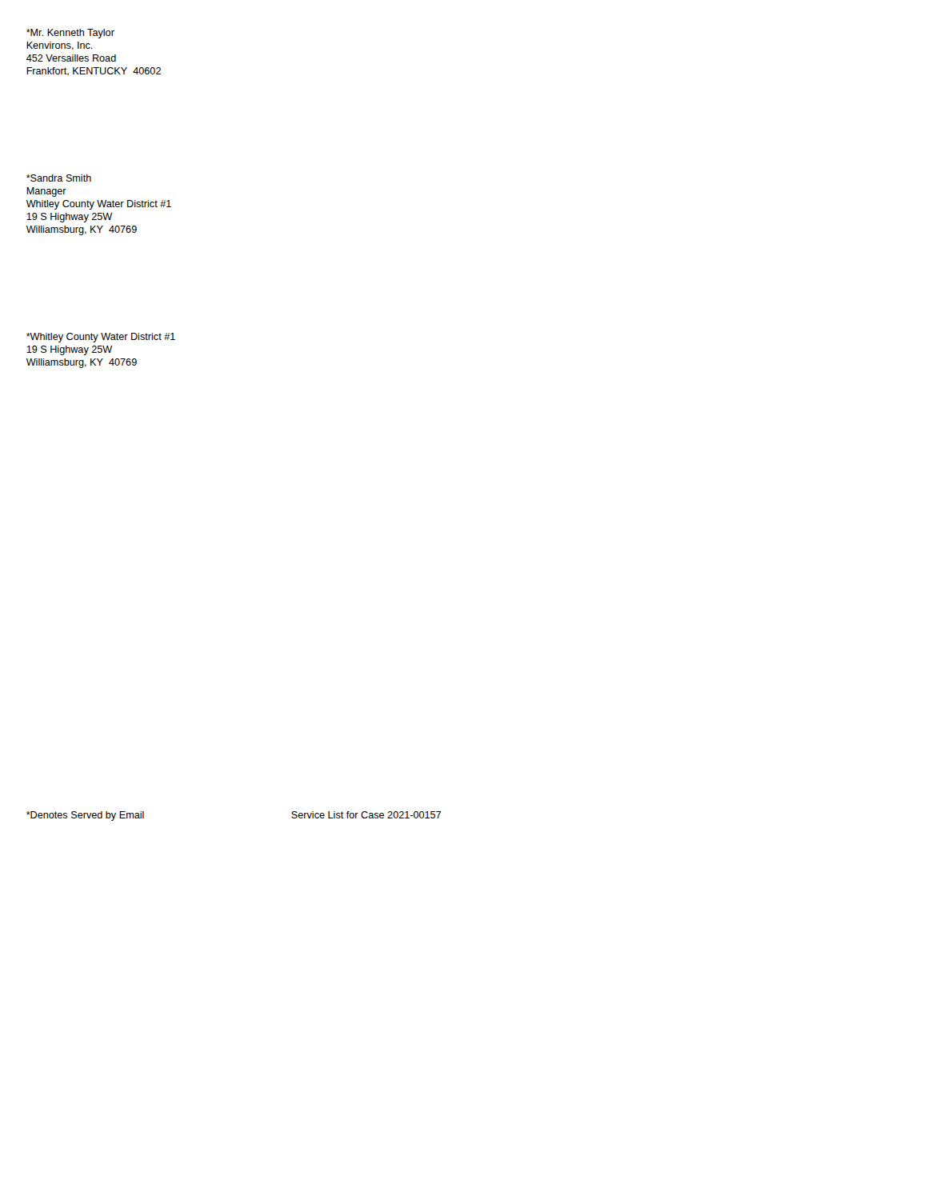*Mr. Kenneth Taylor
Kenvirons, Inc.
452 Versailles Road
Frankfort, KENTUCKY 40602
*Sandra Smith
Manager
Whitley County Water District #1
19 S Highway 25W
Williamsburg, KY 40769
*Whitley County Water District #1
19 S Highway 25W
Williamsburg, KY 40769
*Denotes Served by Email
Service List for Case 2021-00157